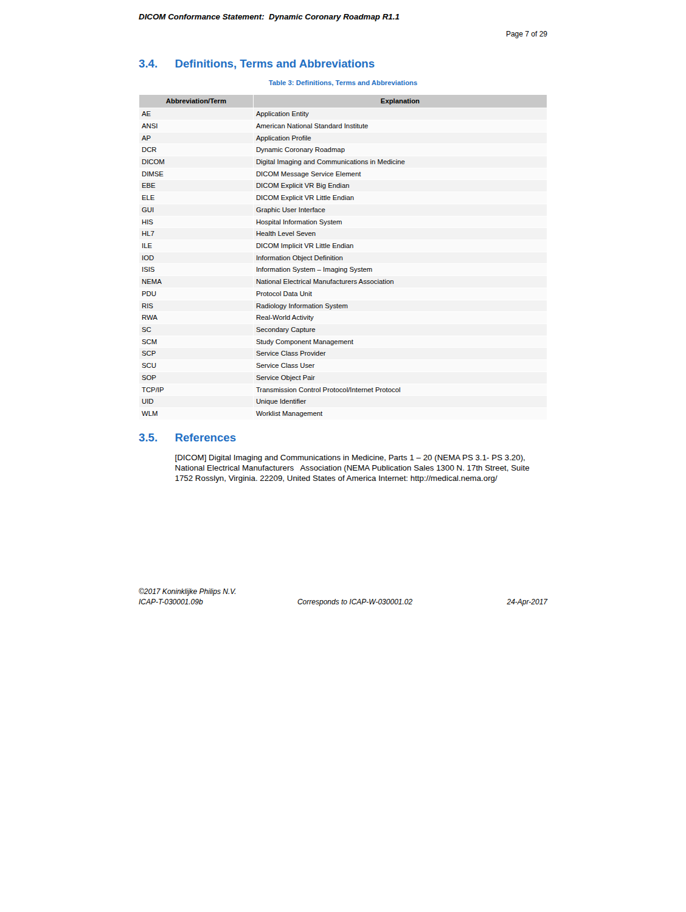DICOM Conformance Statement: Dynamic Coronary Roadmap R1.1
Page 7 of 29
3.4. Definitions, Terms and Abbreviations
Table 3: Definitions, Terms and Abbreviations
| Abbreviation/Term | Explanation |
| --- | --- |
| AE | Application Entity |
| ANSI | American National Standard Institute |
| AP | Application Profile |
| DCR | Dynamic Coronary Roadmap |
| DICOM | Digital Imaging and Communications in Medicine |
| DIMSE | DICOM Message Service Element |
| EBE | DICOM Explicit VR Big Endian |
| ELE | DICOM Explicit VR Little Endian |
| GUI | Graphic User Interface |
| HIS | Hospital Information System |
| HL7 | Health Level Seven |
| ILE | DICOM Implicit VR Little Endian |
| IOD | Information Object Definition |
| ISIS | Information System – Imaging System |
| NEMA | National Electrical Manufacturers Association |
| PDU | Protocol Data Unit |
| RIS | Radiology Information System |
| RWA | Real-World Activity |
| SC | Secondary Capture |
| SCM | Study Component Management |
| SCP | Service Class Provider |
| SCU | Service Class User |
| SOP | Service Object Pair |
| TCP/IP | Transmission Control Protocol/Internet Protocol |
| UID | Unique Identifier |
| WLM | Worklist Management |
3.5. References
[DICOM] Digital Imaging and Communications in Medicine, Parts 1 – 20 (NEMA PS 3.1- PS 3.20), National Electrical Manufacturers Association (NEMA Publication Sales 1300 N. 17th Street, Suite 1752 Rosslyn, Virginia. 22209, United States of America Internet: http://medical.nema.org/
©2017 Koninklijke Philips N.V.
ICAP-T-030001.09b Corresponds to ICAP-W-030001.02 24-Apr-2017